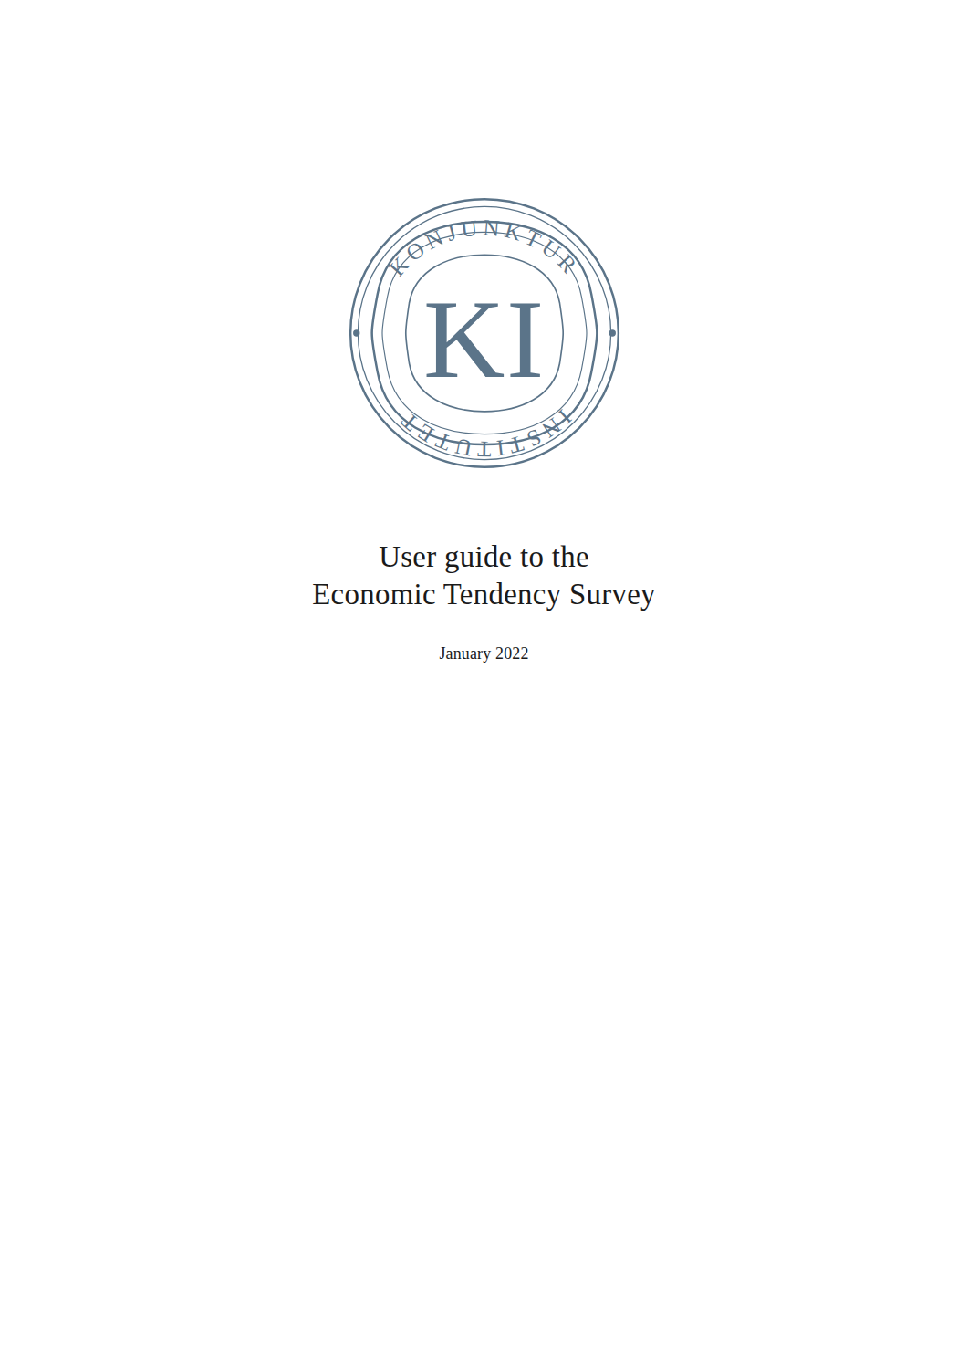KI KONJUNKTUR INSTITUTET
User guide to the
Economic Tendency Survey
January 2022